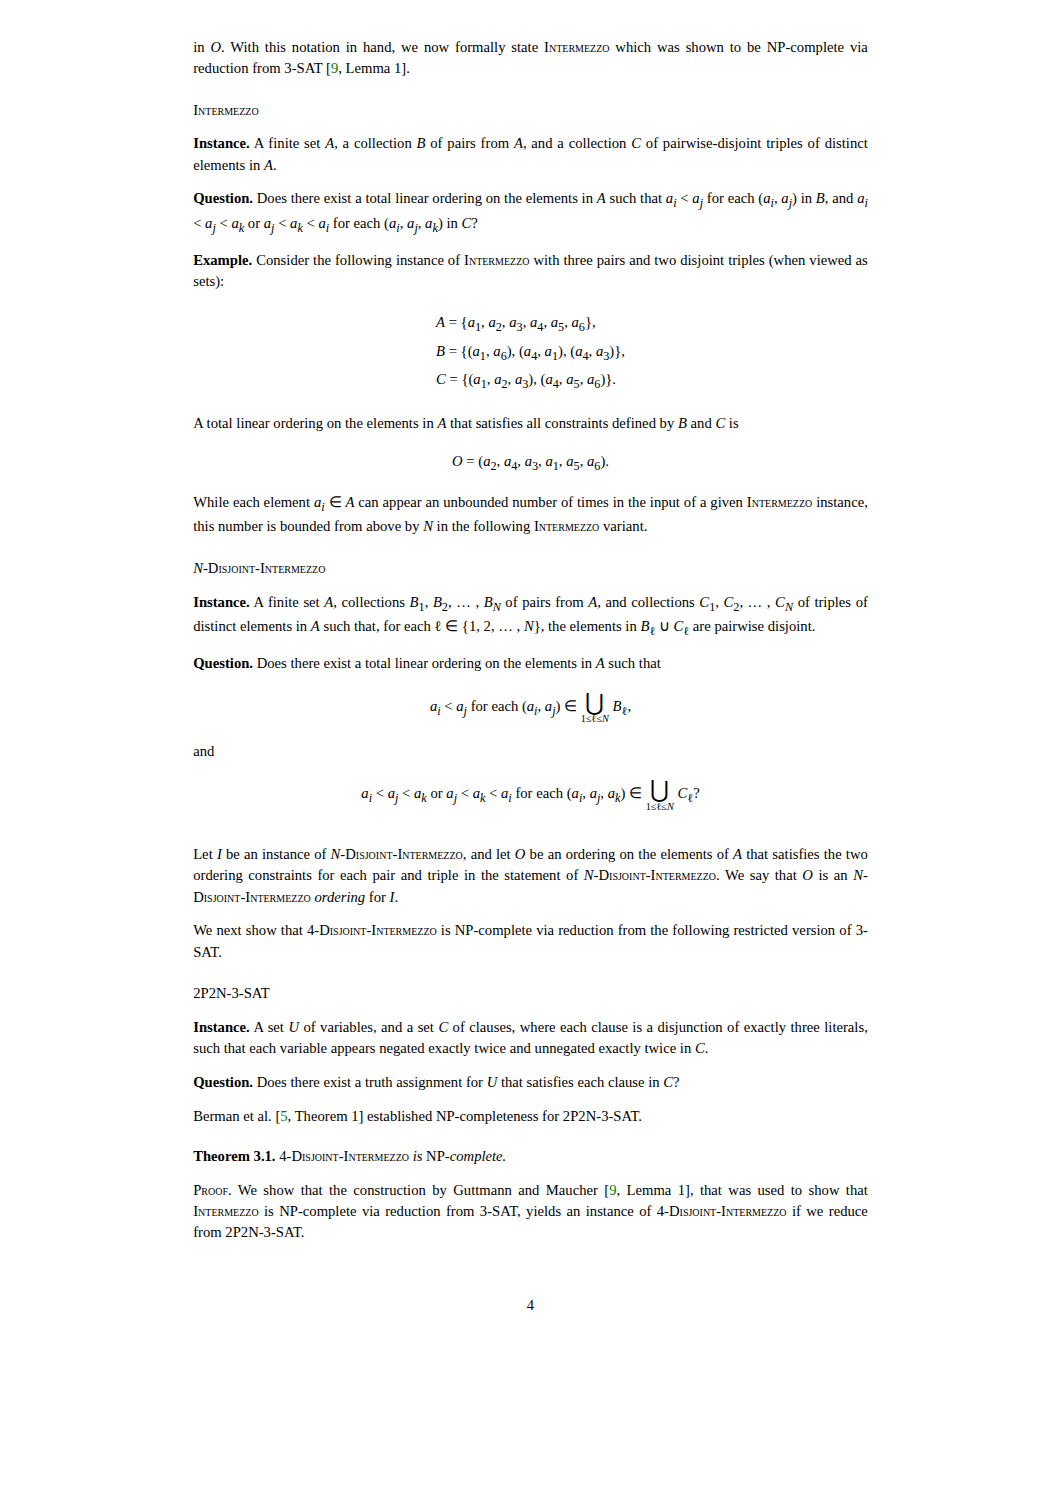in O. With this notation in hand, we now formally state Intermezzo which was shown to be NP-complete via reduction from 3-SAT [9, Lemma 1].
Intermezzo
Instance. A finite set A, a collection B of pairs from A, and a collection C of pairwise-disjoint triples of distinct elements in A.
Question. Does there exist a total linear ordering on the elements in A such that ai < aj for each (ai, aj) in B, and ai < aj < ak or aj < ak < ai for each (ai, aj, ak) in C?
Example. Consider the following instance of Intermezzo with three pairs and two disjoint triples (when viewed as sets):
A = {a1, a2, a3, a4, a5, a6},
B = {(a1, a6), (a4, a1), (a4, a3)},
C = {(a1, a2, a3), (a4, a5, a6)}.
A total linear ordering on the elements in A that satisfies all constraints defined by B and C is
O = (a2, a4, a3, a1, a5, a6).
While each element ai ∈ A can appear an unbounded number of times in the input of a given Intermezzo instance, this number is bounded from above by N in the following Intermezzo variant.
N-Disjoint-Intermezzo
Instance. A finite set A, collections B1, B2, … , BN of pairs from A, and collections C1, C2, … , CN of triples of distinct elements in A such that, for each ℓ ∈ {1, 2, … , N}, the elements in Bℓ ∪ Cℓ are pairwise disjoint.
Question. Does there exist a total linear ordering on the elements in A such that
ai < aj for each (ai, aj) ∈ ⋃1≤ℓ≤N Bℓ,
and
ai < aj < ak or aj < ak < ai for each (ai, aj, ak) ∈ ⋃1≤ℓ≤N Cℓ?
Let I be an instance of N-Disjoint-Intermezzo, and let O be an ordering on the elements of A that satisfies the two ordering constraints for each pair and triple in the statement of N-Disjoint-Intermezzo. We say that O is an N-Disjoint-Intermezzo ordering for I.
We next show that 4-Disjoint-Intermezzo is NP-complete via reduction from the following restricted version of 3-SAT.
2P2N-3-SAT
Instance. A set U of variables, and a set C of clauses, where each clause is a disjunction of exactly three literals, such that each variable appears negated exactly twice and unnegated exactly twice in C.
Question. Does there exist a truth assignment for U that satisfies each clause in C?
Berman et al. [5, Theorem 1] established NP-completeness for 2P2N-3-SAT.
Theorem 3.1. 4-Disjoint-Intermezzo is NP-complete.
Proof. We show that the construction by Guttmann and Maucher [9, Lemma 1], that was used to show that Intermezzo is NP-complete via reduction from 3-SAT, yields an instance of 4-Disjoint-Intermezzo if we reduce from 2P2N-3-SAT.
4